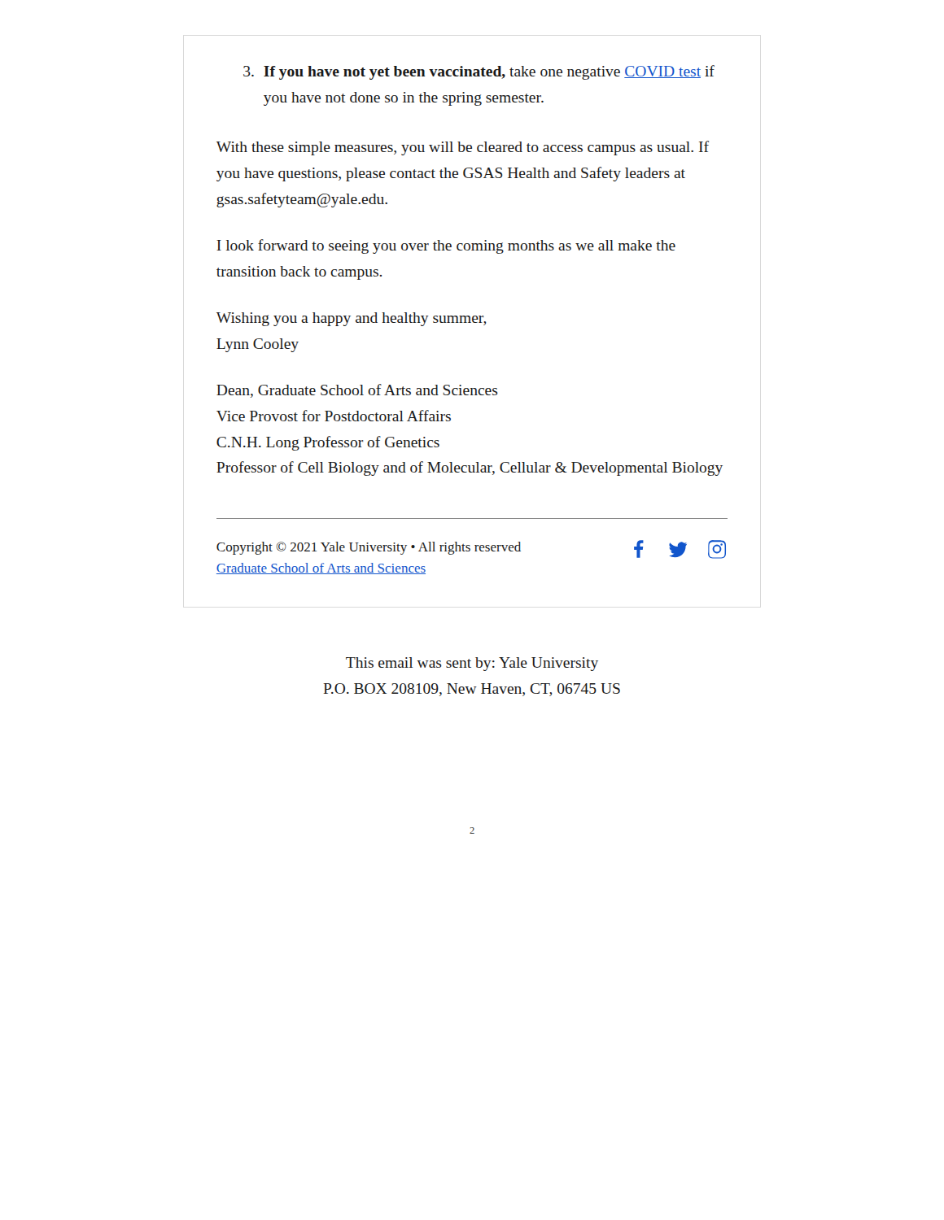If you have not yet been vaccinated, take one negative COVID test if you have not done so in the spring semester.
With these simple measures, you will be cleared to access campus as usual. If you have questions, please contact the GSAS Health and Safety leaders at gsas.safetyteam@yale.edu.
I look forward to seeing you over the coming months as we all make the transition back to campus.
Wishing you a happy and healthy summer,
Lynn Cooley
Dean, Graduate School of Arts and Sciences
Vice Provost for Postdoctoral Affairs
C.N.H. Long Professor of Genetics
Professor of Cell Biology and of Molecular, Cellular & Developmental Biology
Copyright © 2021 Yale University • All rights reserved
Graduate School of Arts and Sciences
This email was sent by: Yale University
P.O. BOX 208109, New Haven, CT, 06745 US
2